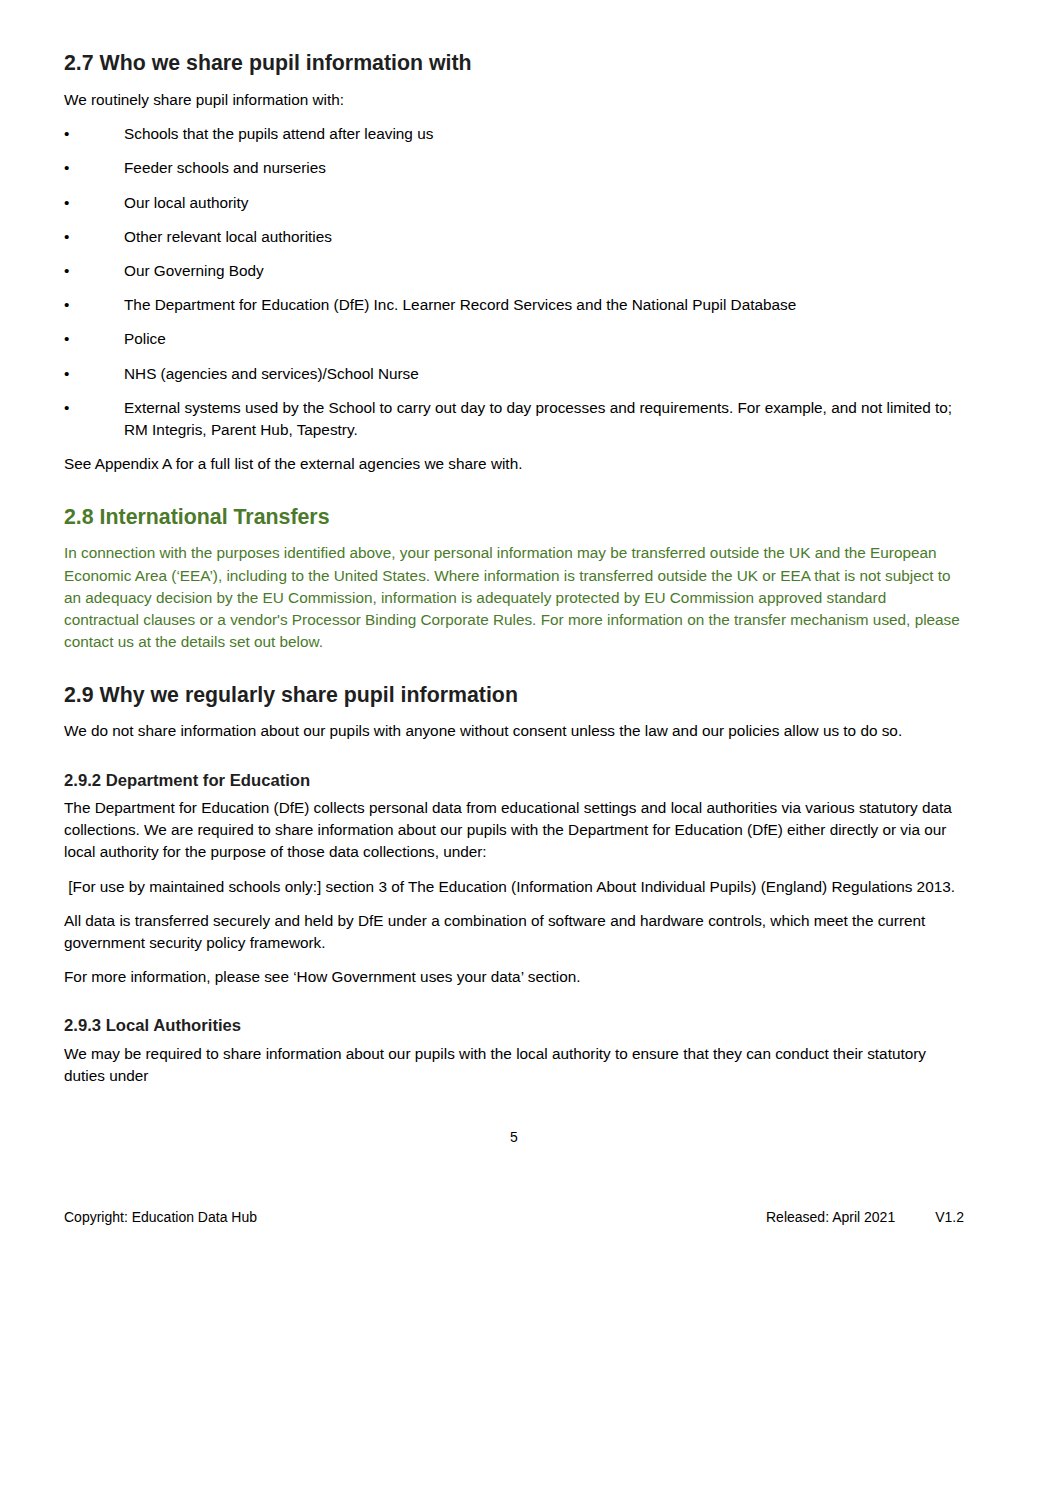2.7 Who we share pupil information with
We routinely share pupil information with:
Schools that the pupils attend after leaving us
Feeder schools and nurseries
Our local authority
Other relevant local authorities
Our Governing Body
The Department for Education (DfE) Inc. Learner Record Services and the National Pupil Database
Police
NHS (agencies and services)/School Nurse
External systems used by the School to carry out day to day processes and requirements. For example, and not limited to; RM Integris, Parent Hub, Tapestry.
See Appendix A for a full list of the external agencies we share with.
2.8 International Transfers
In connection with the purposes identified above, your personal information may be transferred outside the UK and the European Economic Area (‘EEA’), including to the United States. Where information is transferred outside the UK or EEA that is not subject to an adequacy decision by the EU Commission, information is adequately protected by EU Commission approved standard contractual clauses or a vendor's Processor Binding Corporate Rules. For more information on the transfer mechanism used, please contact us at the details set out below.
2.9 Why we regularly share pupil information
We do not share information about our pupils with anyone without consent unless the law and our policies allow us to do so.
2.9.2 Department for Education
The Department for Education (DfE) collects personal data from educational settings and local authorities via various statutory data collections. We are required to share information about our pupils with the Department for Education (DfE) either directly or via our local authority for the purpose of those data collections, under:
[For use by maintained schools only:] section 3 of The Education (Information About Individual Pupils) (England) Regulations 2013.
All data is transferred securely and held by DfE under a combination of software and hardware controls, which meet the current government security policy framework.
For more information, please see ‘How Government uses your data’ section.
2.9.3 Local Authorities
We may be required to share information about our pupils with the local authority to ensure that they can conduct their statutory duties under
5
Copyright: Education Data Hub
Released: April 2021 V1.2